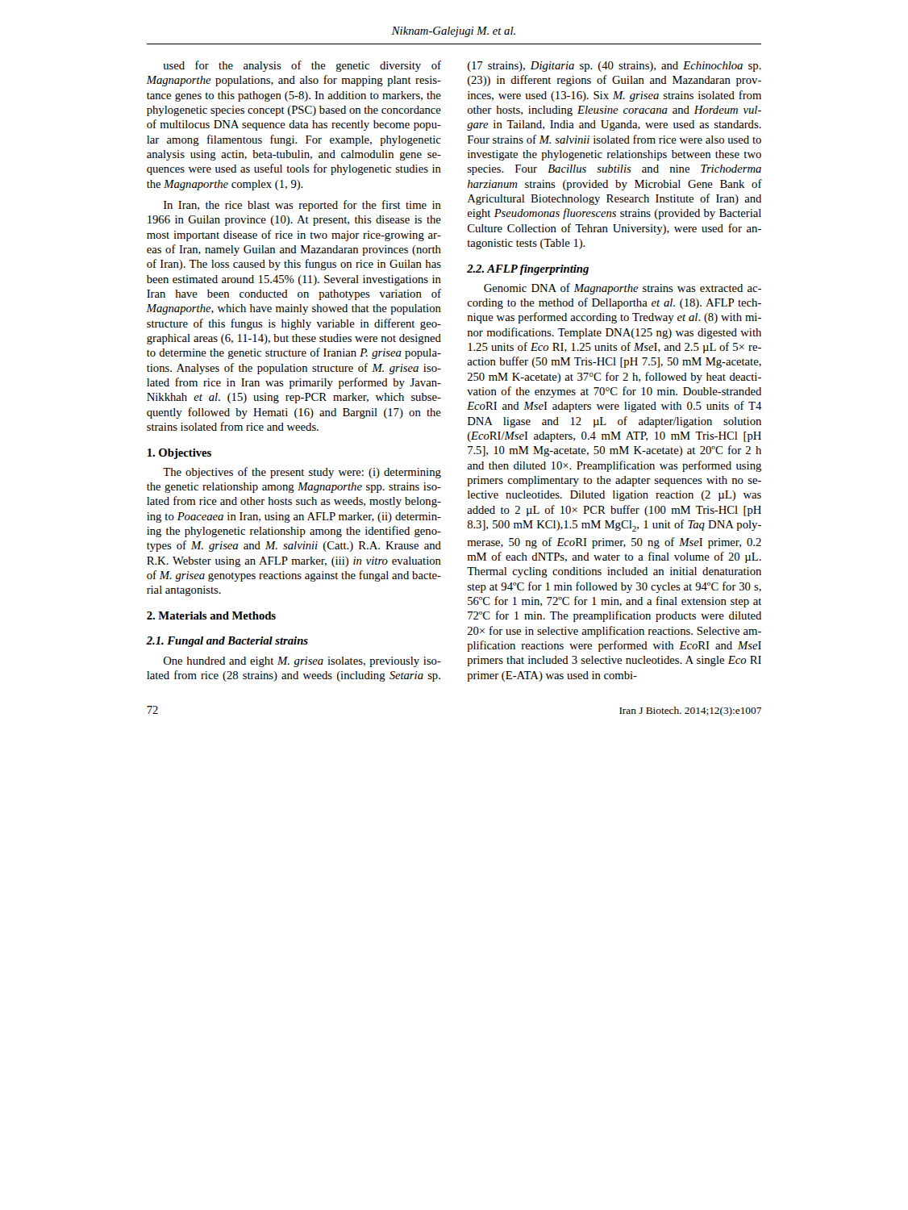Niknam-Galejugi M. et al.
used for the analysis of the genetic diversity of Magnaporthe populations, and also for mapping plant resistance genes to this pathogen (5-8). In addition to markers, the phylogenetic species concept (PSC) based on the concordance of multilocus DNA sequence data has recently become popular among filamentous fungi. For example, phylogenetic analysis using actin, beta-tubulin, and calmodulin gene sequences were used as useful tools for phylogenetic studies in the Magnaporthe complex (1, 9).
In Iran, the rice blast was reported for the first time in 1966 in Guilan province (10). At present, this disease is the most important disease of rice in two major rice-growing areas of Iran, namely Guilan and Mazandaran provinces (north of Iran). The loss caused by this fungus on rice in Guilan has been estimated around 15.45% (11). Several investigations in Iran have been conducted on pathotypes variation of Magnaporthe, which have mainly showed that the population structure of this fungus is highly variable in different geographical areas (6, 11-14), but these studies were not designed to determine the genetic structure of Iranian P. grisea populations. Analyses of the population structure of M. grisea isolated from rice in Iran was primarily performed by Javan-Nikkhah et al. (15) using rep-PCR marker, which subsequently followed by Hemati (16) and Bargnil (17) on the strains isolated from rice and weeds.
1. Objectives
The objectives of the present study were: (i) determining the genetic relationship among Magnaporthe spp. strains isolated from rice and other hosts such as weeds, mostly belonging to Poaceaea in Iran, using an AFLP marker, (ii) determining the phylogenetic relationship among the identified genotypes of M. grisea and M. salvinii (Catt.) R.A. Krause and R.K. Webster using an AFLP marker, (iii) in vitro evaluation of M. grisea genotypes reactions against the fungal and bacterial antagonists.
2. Materials and Methods
2.1. Fungal and Bacterial strains
One hundred and eight M. grisea isolates, previously isolated from rice (28 strains) and weeds (including Setaria sp. (17 strains), Digitaria sp. (40 strains), and Echinochloa sp. (23)) in different regions of Guilan and Mazandaran provinces, were used (13-16). Six M. grisea strains isolated from other hosts, including Eleusine coracana and Hordeum vulgare in Tailand, India and Uganda, were used as standards. Four strains of M. salvinii isolated from rice were also used to investigate the phylogenetic relationships between these two species. Four Bacillus subtilis and nine Trichoderma harzianum strains (provided by Microbial Gene Bank of Agricultural Biotechnology Research Institute of Iran) and eight Pseudomonas fluorescens strains (provided by Bacterial Culture Collection of Tehran University), were used for antagonistic tests (Table 1).
2.2. AFLP fingerprinting
Genomic DNA of Magnaporthe strains was extracted according to the method of Dellaportha et al. (18). AFLP technique was performed according to Tredway et al. (8) with minor modifications. Template DNA(125 ng) was digested with 1.25 units of Eco RI, 1.25 units of Mse I, and 2.5 µL of 5× reaction buffer (50 mM Tris-HCl [pH 7.5], 50 mM Mg-acetate, 250 mM K-acetate) at 37°C for 2 h, followed by heat deactivation of the enzymes at 70°C for 10 min. Double-stranded Eco RI and Mse I adapters were ligated with 0.5 units of T4 DNA ligase and 12 µL of adapter/ligation solution (Eco RI/Mse I adapters, 0.4 mM ATP, 10 mM Tris-HCl [pH 7.5], 10 mM Mg-acetate, 50 mM K-acetate) at 20ºC for 2 h and then diluted 10×. Preamplification was performed using primers complimentary to the adapter sequences with no selective nucleotides. Diluted ligation reaction (2 µL) was added to 2 µL of 10× PCR buffer (100 mM Tris-HCl [pH 8.3], 500 mM KCl),1.5 mM MgCl2, 1 unit of Taq DNA polymerase, 50 ng of Eco RI primer, 50 ng of Mse I primer, 0.2 mM of each dNTPs, and water to a final volume of 20 µL. Thermal cycling conditions included an initial denaturation step at 94ºC for 1 min followed by 30 cycles at 94ºC for 30 s, 56ºC for 1 min, 72ºC for 1 min, and a final extension step at 72ºC for 1 min. The preamplification products were diluted 20× for use in selective amplification reactions. Selective amplification reactions were performed with Eco RI and Mse I primers that included 3 selective nucleotides. A single Eco RI primer (E-ATA) was used in combi-
72 Iran J Biotech. 2014;12(3):e1007